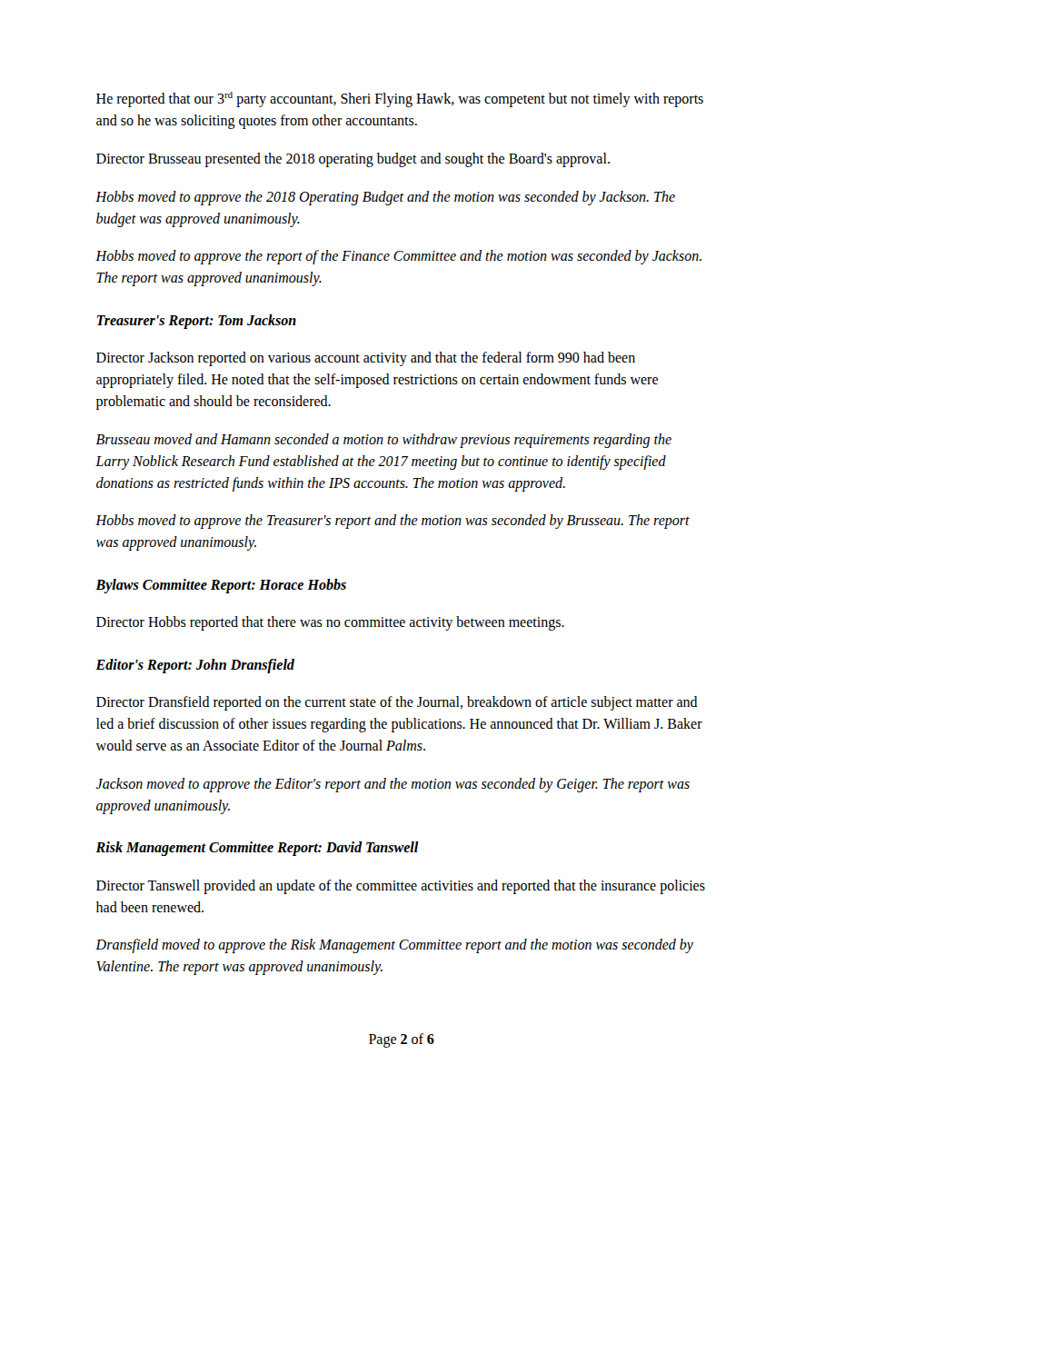He reported that our 3rd party accountant, Sheri Flying Hawk, was competent but not timely with reports and so he was soliciting quotes from other accountants.
Director Brusseau presented the 2018 operating budget and sought the Board's approval.
Hobbs moved to approve the 2018 Operating Budget and the motion was seconded by Jackson. The budget was approved unanimously.
Hobbs moved to approve the report of the Finance Committee and the motion was seconded by Jackson. The report was approved unanimously.
Treasurer's Report: Tom Jackson
Director Jackson reported on various account activity and that the federal form 990 had been appropriately filed. He noted that the self-imposed restrictions on certain endowment funds were problematic and should be reconsidered.
Brusseau moved and Hamann seconded a motion to withdraw previous requirements regarding the Larry Noblick Research Fund established at the 2017 meeting but to continue to identify specified donations as restricted funds within the IPS accounts. The motion was approved.
Hobbs moved to approve the Treasurer's report and the motion was seconded by Brusseau. The report was approved unanimously.
Bylaws Committee Report: Horace Hobbs
Director Hobbs reported that there was no committee activity between meetings.
Editor's Report: John Dransfield
Director Dransfield reported on the current state of the Journal, breakdown of article subject matter and led a brief discussion of other issues regarding the publications. He announced that Dr. William J. Baker would serve as an Associate Editor of the Journal Palms.
Jackson moved to approve the Editor's report and the motion was seconded by Geiger. The report was approved unanimously.
Risk Management Committee Report: David Tanswell
Director Tanswell provided an update of the committee activities and reported that the insurance policies had been renewed.
Dransfield moved to approve the Risk Management Committee report and the motion was seconded by Valentine. The report was approved unanimously.
Page 2 of 6